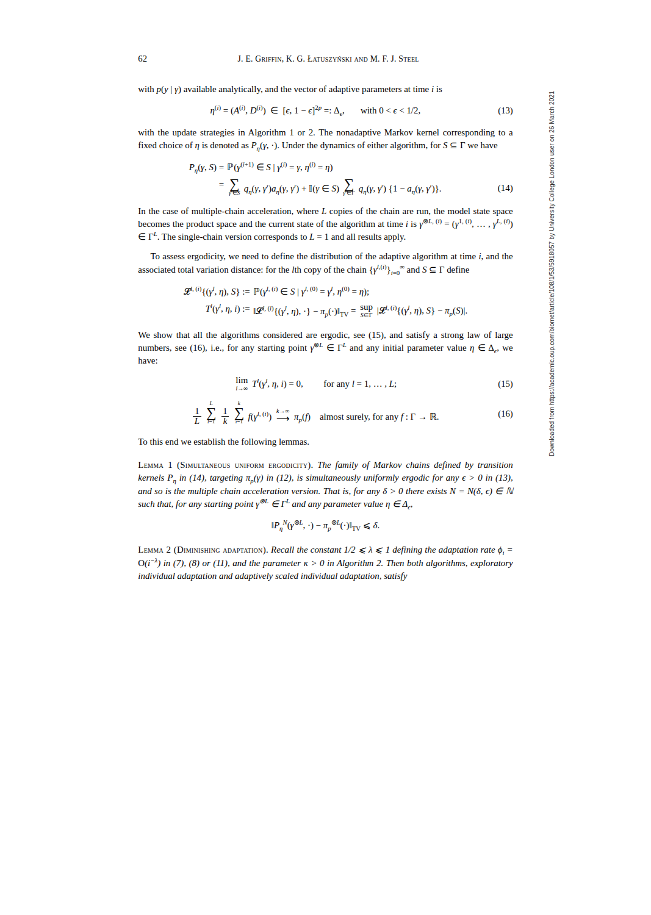Downloaded from https://academic.oup.com/biomet/article/108/1/53/5918057 by University College London user on 26 March 2021
62 J. E. Griffin, K. G. Łatuszyński and M. F. J. Steel
with p(y | γ) available analytically, and the vector of adaptive parameters at time i is
η(i) = (A(i), D(i)) ∈ [ϵ, 1 − ϵ]2p =: Δϵ, with 0 < ϵ < 1/2,
(13)
with the update strategies in Algorithm 1 or 2. The nonadaptive Markov kernel corresponding to a fixed choice of η is denoted as Pη(γ, ·). Under the dynamics of either algorithm, for S ⊆ Γ we have
Pη(γ, S) =
ℙ(γ(i+1) ∈ S | γ(i) = γ, η(i) = η)
=
∑γ′∈S qη(γ, γ′)aη(γ, γ′) + 𝕀(γ ∈ S) ∑γ′∈Γ qη(γ, γ′) {1 − aη(γ, γ′)}.
(14)
In the case of multiple-chain acceleration, where L copies of the chain are run, the model state space becomes the product space and the current state of the algorithm at time i is γ⊗L, (i) = (γ1, (i), … , γL, (i)) ∈ ΓL. The single-chain version corresponds to L = 1 and all results apply.
To assess ergodicity, we need to define the distribution of the adaptive algorithm at time i, and the associated total variation distance: for the lth copy of the chain {γl,(i)}i=0∞ and S ⊆ Γ define
𝓛l, (i){(γl, η), S} :=
ℙ(γl, (i) ∈ S | γl, (0) = γl, η(0) = η);
Tl(γl, η, i) :=
‖𝓛l, (i){(γl, η), ·} − πp(·)‖TV = sup S∈Γ |𝓛l, (i){(γl, η), S} − πp(S)|.
We show that all the algorithms considered are ergodic, see (15), and satisfy a strong law of large numbers, see (16), i.e., for any starting point γ⊗L ∈ ΓL and any initial parameter value η ∈ Δϵ, we have:
lim i→∞ Tl(γl, η, i) = 0, for any l = 1, … , L;
(15)
1 L L∑l=1 1 k k∑i=1 f(γl, (i)) k→∞⟶ πp(f) almost surely, for any f : Γ → ℝ.
(16)
To this end we establish the following lemmas.
Lemma 1 (Simultaneous uniform ergodicity). The family of Markov chains defined by transition kernels Pη in (14), targeting πp(γ) in (12), is simultaneously uniformly ergodic for any ϵ > 0 in (13), and so is the multiple chain acceleration version. That is, for any δ > 0 there exists N = N(δ, ϵ) ∈ ℕ such that, for any starting point γ⊗L ∈ ΓL and any parameter value η ∈ Δϵ,
‖PηN(γ⊗L, ·) − πp⊗L(·)‖TV ⩽ δ.
Lemma 2 (Diminishing adaptation). Recall the constant 1/2 ⩽ λ ⩽ 1 defining the adaptation rate ϕi = O(i−λ) in (7), (8) or (11), and the parameter κ > 0 in Algorithm 2. Then both algorithms, exploratory individual adaptation and adaptively scaled individual adaptation, satisfy